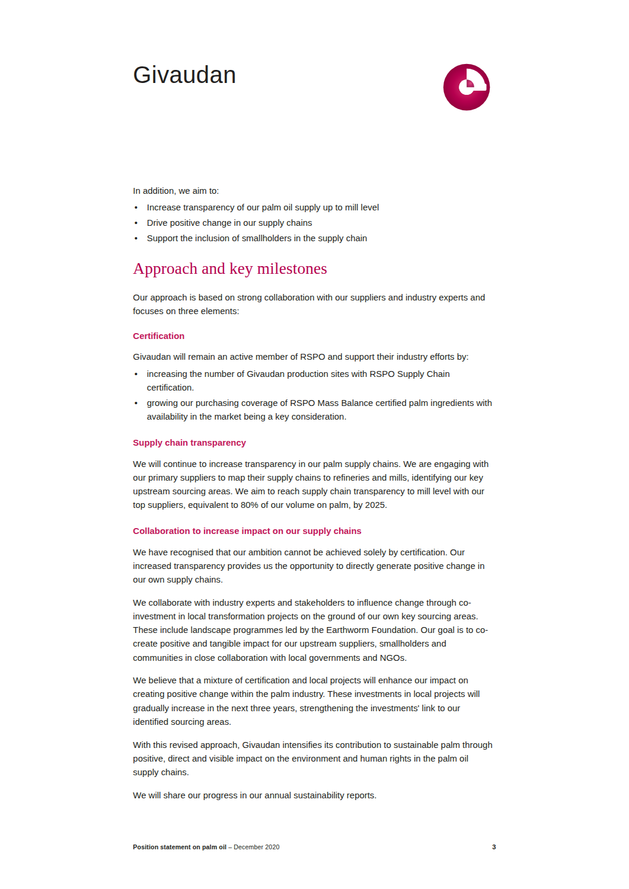Givaudan
In addition, we aim to:
Increase transparency of our palm oil supply up to mill level
Drive positive change in our supply chains
Support the inclusion of smallholders in the supply chain
Approach and key milestones
Our approach is based on strong collaboration with our suppliers and industry experts and focuses on three elements:
Certification
Givaudan will remain an active member of RSPO and support their industry efforts by:
increasing the number of Givaudan production sites with RSPO Supply Chain certification.
growing our purchasing coverage of RSPO Mass Balance certified palm ingredients with availability in the market being a key consideration.
Supply chain transparency
We will continue to increase transparency in our palm supply chains. We are engaging with our primary suppliers to map their supply chains to refineries and mills, identifying our key upstream sourcing areas. We aim to reach supply chain transparency to mill level with our top suppliers, equivalent to 80% of our volume on palm, by 2025.
Collaboration to increase impact on our supply chains
We have recognised that our ambition cannot be achieved solely by certification. Our increased transparency provides us the opportunity to directly generate positive change in our own supply chains.
We collaborate with industry experts and stakeholders to influence change through co-investment in local transformation projects on the ground of our own key sourcing areas. These include landscape programmes led by the Earthworm Foundation. Our goal is to co-create positive and tangible impact for our upstream suppliers, smallholders and communities in close collaboration with local governments and NGOs.
We believe that a mixture of certification and local projects will enhance our impact on creating positive change within the palm industry. These investments in local projects will gradually increase in the next three years, strengthening the investments' link to our identified sourcing areas.
With this revised approach, Givaudan intensifies its contribution to sustainable palm through positive, direct and visible impact on the environment and human rights in the palm oil supply chains.
We will share our progress in our annual sustainability reports.
Position statement on palm oil – December 2020
3